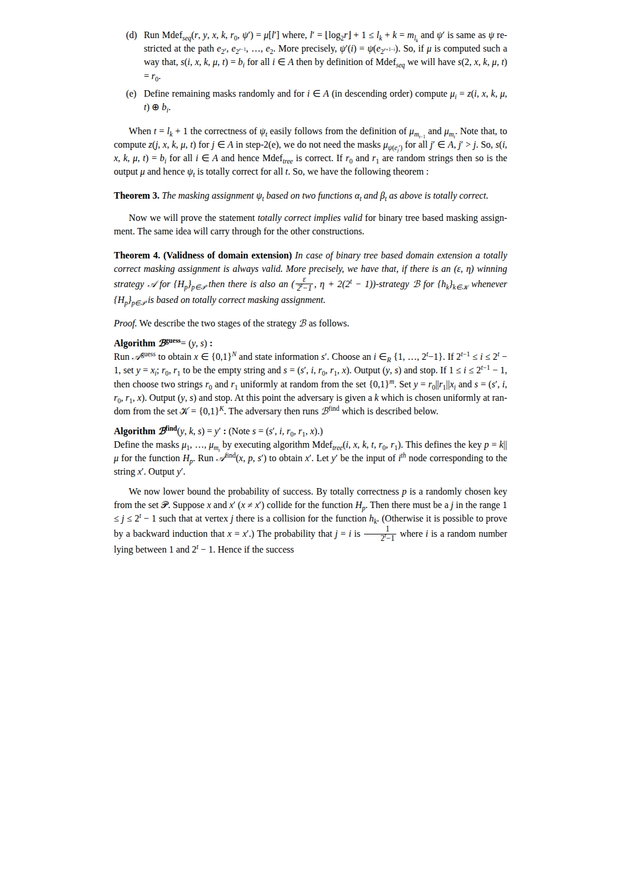(d) Run Mdefseq(r, y, x, k, r0, ψ′) = μ[l′] where, l′ = ⌊log2r⌋ + 1 ≤ lk + k = mlk and ψ′ is same as ψ restricted at the path e2r, e2r−1, …, e2. More precisely, ψ′(i) = ψ(e2r+1−i). So, if μ is computed such a way that, s(i, x, k, μ, t) = bi for all i ∈ A then by definition of Mdefseq we will have s(2, x, k, μ, t) = r0.
(e) Define remaining masks randomly and for i ∈ A (in descending order) compute μi = z(i, x, k, μ, t) ⊕ bi.
When t = lk + 1 the correctness of ψt easily follows from the definition of μmt−1 and μmt. Note that, to compute z(j, x, k, μ, t) for j ∈ A in step-2(e), we do not need the masks μψ(ej′) for all j′ ∈ A, j′ > j. So, s(i, x, k, μ, t) = bi for all i ∈ A and hence Mdeftree is correct. If r0 and r1 are random strings then so is the output μ and hence ψt is totally correct for all t. So, we have the following theorem :
Theorem 3. The masking assignment ψt based on two functions αt and βt as above is totally correct.
Now we will prove the statement totally correct implies valid for binary tree based masking assignment. The same idea will carry through for the other constructions.
Theorem 4. (Validness of domain extension) In case of binary tree based domain extension a totally correct masking assignment is always valid. More precisely, we have that, if there is an (ε, η) winning strategy 𝒜 for {Hp}p∈𝒫 then there is also an (ε 2t−1, η + 2(2t − 1))-strategy ℬ for {hk}k∈𝒦 whenever {Hp}p∈𝒫 is based on totally correct masking assignment.
Proof. We describe the two stages of the strategy ℬ as follows.
Algorithm ℬguess= (y, s) :
Run 𝒜guess to obtain x ∈ {0,1}N and state information s′. Choose an i ∈R {1, …, 2t−1}. If 2t−1 ≤ i ≤ 2t − 1, set y = xi; r0, r1 to be the empty string and s = (s′, i, r0, r1, x). Output (y, s) and stop. If 1 ≤ i ≤ 2t−1 − 1, then choose two strings r0 and r1 uniformly at random from the set {0,1}m. Set y = r0||r1||xi and s = (s′, i, r0, r1, x). Output (y, s) and stop. At this point the adversary is given a k which is chosen uniformly at random from the set 𝒦 = {0,1}K. The adversary then runs ℬfind which is described below.
Algorithm ℬfind(y, k, s) = y′ : (Note s = (s′, i, r0, r1, x).)
Define the masks μ1, …, μmt by executing algorithm Mdeftree(i, x, k, t, r0, r1). This defines the key p = k||μ for the function Hp. Run 𝒜find(x, p, s′) to obtain x′. Let y′ be the input of ith node corresponding to the string x′. Output y′.
We now lower bound the probability of success. By totally correctness p is a randomly chosen key from the set 𝒫. Suppose x and x′ (x ≠ x′) collide for the function Hp. Then there must be a j in the range 1 ≤ j ≤ 2t − 1 such that at vertex j there is a collision for the function hk. (Otherwise it is possible to prove by a backward induction that x = x′.) The probability that j = i is 12t−1 where i is a random number lying between 1 and 2t − 1. Hence if the success